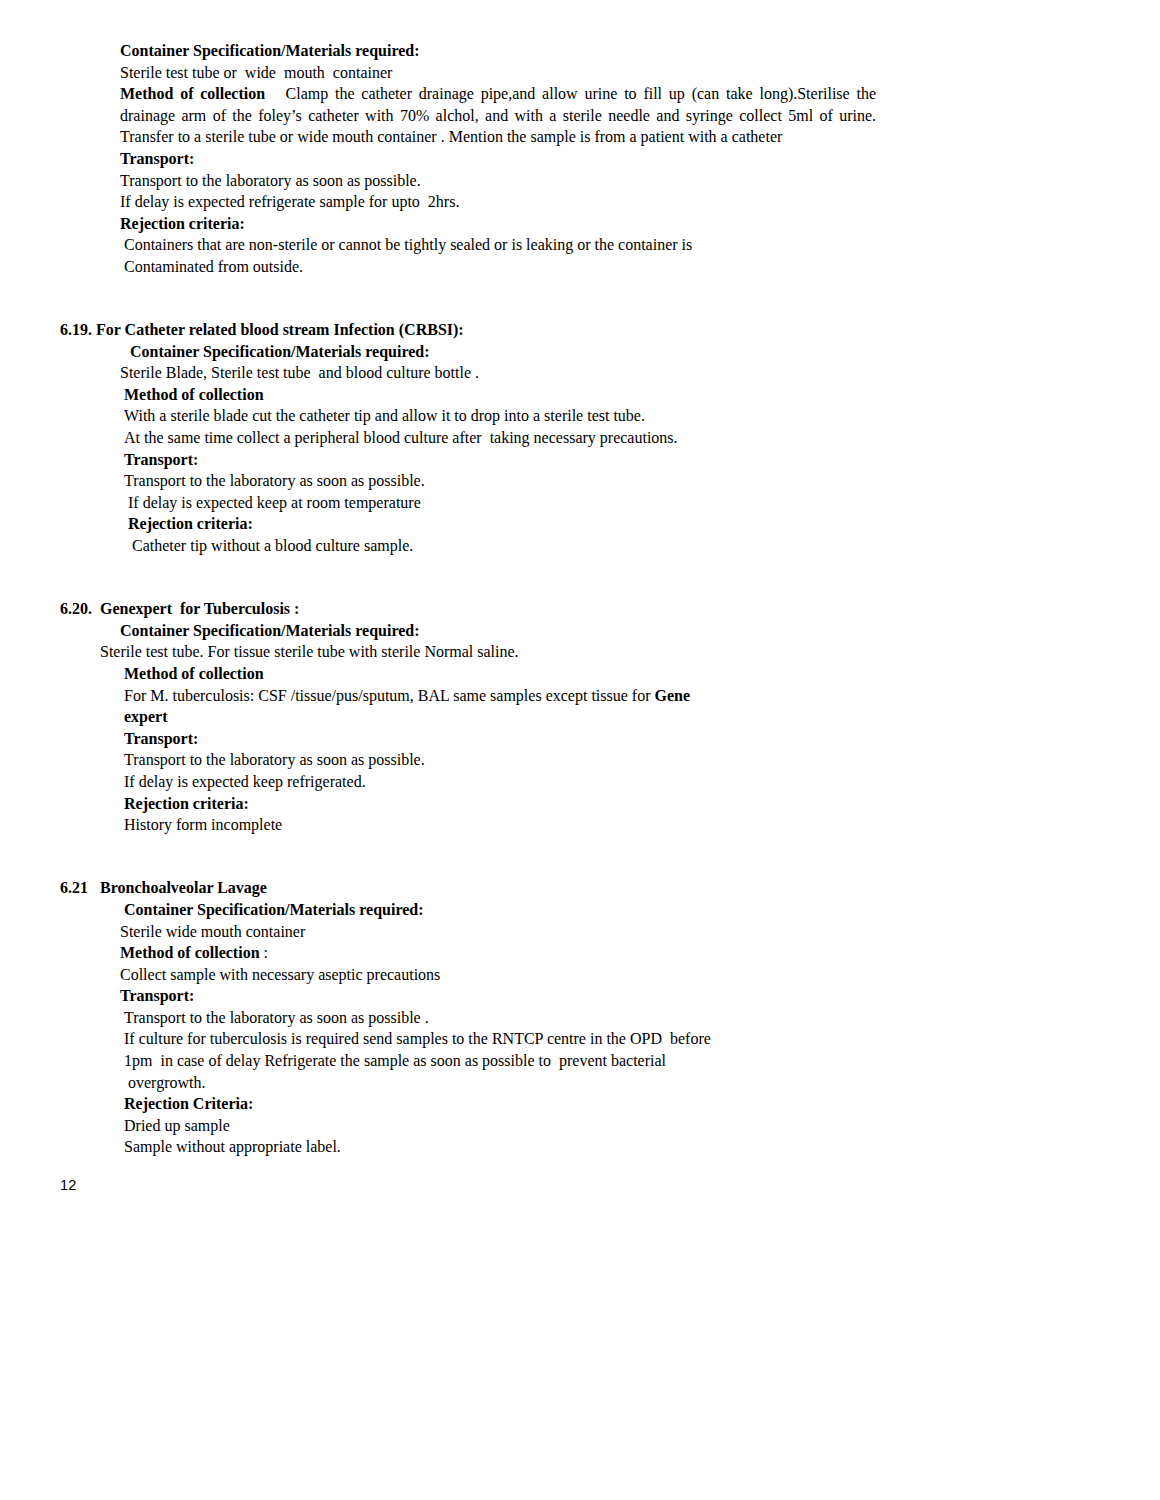Container Specification/Materials required:
Sterile test tube or wide mouth container
Method of collection Clamp the catheter drainage pipe,and allow urine to fill up (can take long).Sterilise the drainage arm of the foley’s catheter with 70% alchol, and with a sterile needle and syringe collect 5ml of urine. Transfer to a sterile tube or wide mouth container . Mention the sample is from a patient with a catheter
Transport:
Transport to the laboratory as soon as possible.
If delay is expected refrigerate sample for upto 2hrs.
Rejection criteria:
Containers that are non-sterile or cannot be tightly sealed or is leaking or the container is
Contaminated from outside.
6.19. For Catheter related blood stream Infection (CRBSI):
Container Specification/Materials required:
Sterile Blade, Sterile test tube and blood culture bottle .
Method of collection
With a sterile blade cut the catheter tip and allow it to drop into a sterile test tube.
At the same time collect a peripheral blood culture after taking necessary precautions.
Transport:
Transport to the laboratory as soon as possible.
If delay is expected keep at room temperature
Rejection criteria:
Catheter tip without a blood culture sample.
6.20. Genexpert for Tuberculosis :
Container Specification/Materials required:
Sterile test tube. For tissue sterile tube with sterile Normal saline.
Method of collection
For M. tuberculosis: CSF /tissue/pus/sputum, BAL same samples except tissue for Gene
expert
Transport:
Transport to the laboratory as soon as possible.
If delay is expected keep refrigerated.
Rejection criteria:
History form incomplete
6.21 Bronchoalveolar Lavage
Container Specification/Materials required:
Sterile wide mouth container
Method of collection :
Collect sample with necessary aseptic precautions
Transport:
Transport to the laboratory as soon as possible .
If culture for tuberculosis is required send samples to the RNTCP centre in the OPD before
1pm in case of delay Refrigerate the sample as soon as possible to prevent bacterial
overgrowth.
Rejection Criteria:
Dried up sample
Sample without appropriate label.
12